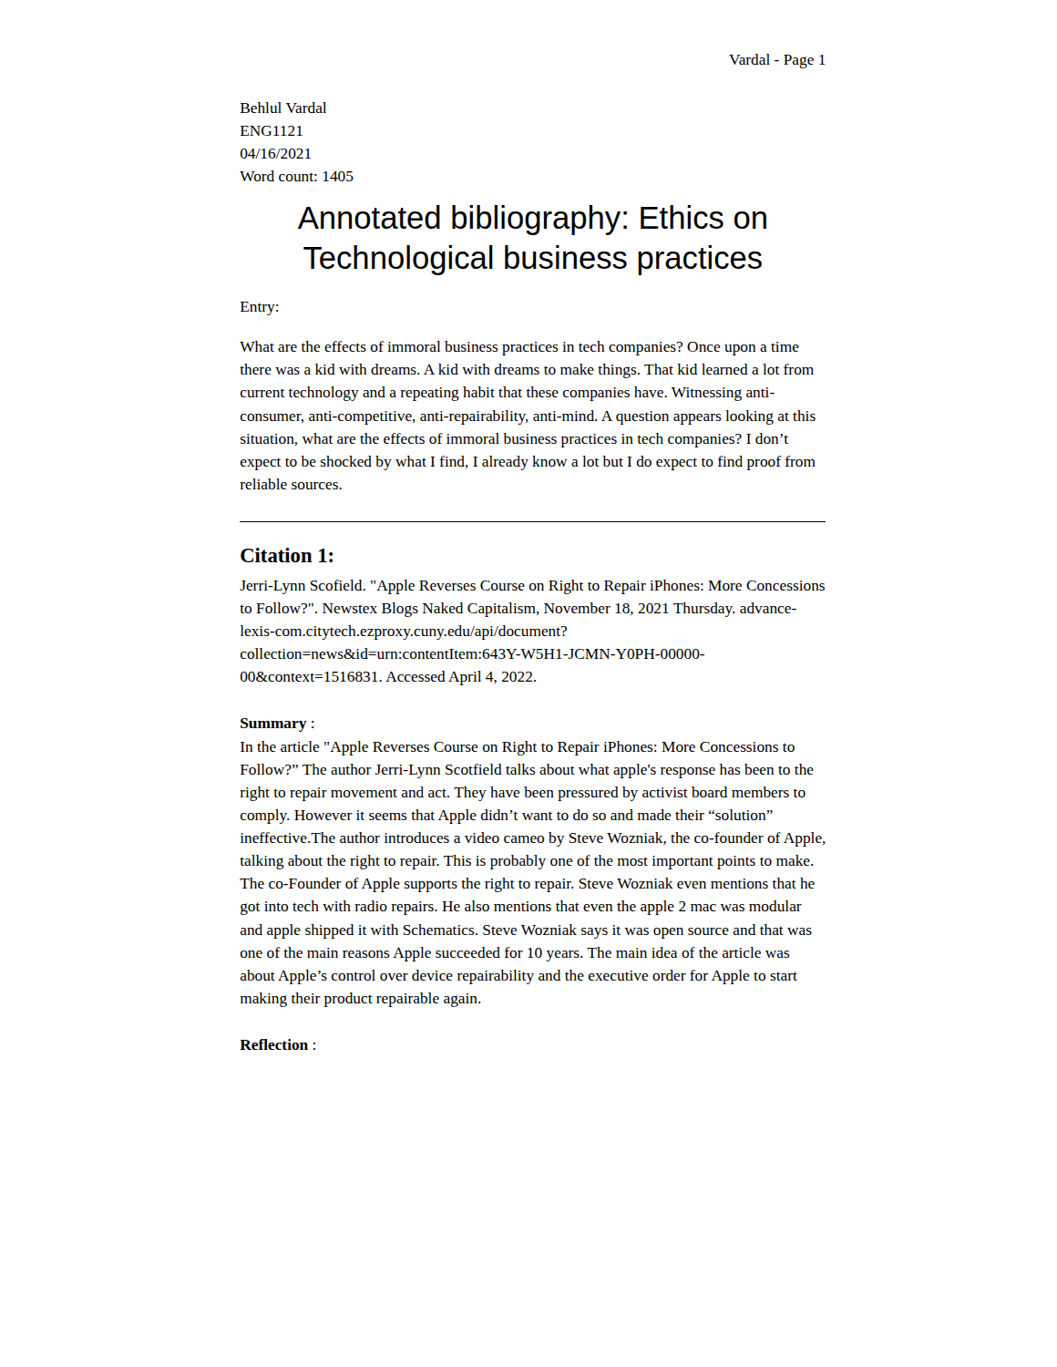Vardal - Page 1
Behlul Vardal
ENG1121
04/16/2021
Word count: 1405
Annotated bibliography: Ethics on Technological business practices
Entry:
What are the effects of immoral business practices in tech companies? Once upon a time there was a kid with dreams. A kid with dreams to make things. That kid learned a lot from current technology and a repeating habit that these companies have. Witnessing anti-consumer, anti-competitive, anti-repairability, anti-mind. A question appears looking at this situation, what are the effects of immoral business practices in tech companies? I don’t expect to be shocked by what I find, I already know a lot but I do expect to find proof from reliable sources.
Citation 1:
Jerri-Lynn Scofield. "Apple Reverses Course on Right to Repair iPhones: More Concessions to Follow?". Newstex Blogs Naked Capitalism, November 18, 2021 Thursday. advance-lexis-com.citytech.ezproxy.cuny.edu/api/document?collection=news&id=urn:contentItem:643Y-W5H1-JCMN-Y0PH-00000-00&context=1516831. Accessed April 4, 2022.
Summary :
In the article "Apple Reverses Course on Right to Repair iPhones: More Concessions to Follow?” The author Jerri-Lynn Scotfield talks about what apple's response has been to the right to repair movement and act. They have been pressured by activist board members to comply. However it seems that Apple didn’t want to do so and made their “solution” ineffective.The author introduces a video cameo by Steve Wozniak, the co-founder of Apple, talking about the right to repair. This is probably one of the most important points to make. The co-Founder of Apple supports the right to repair. Steve Wozniak even mentions that he got into tech with radio repairs. He also mentions that even the apple 2 mac was modular and apple shipped it with Schematics. Steve Wozniak says it was open source and that was one of the main reasons Apple succeeded for 10 years. The main idea of the article was about Apple’s control over device repairability and the executive order for Apple to start making their product repairable again.
Reflection :